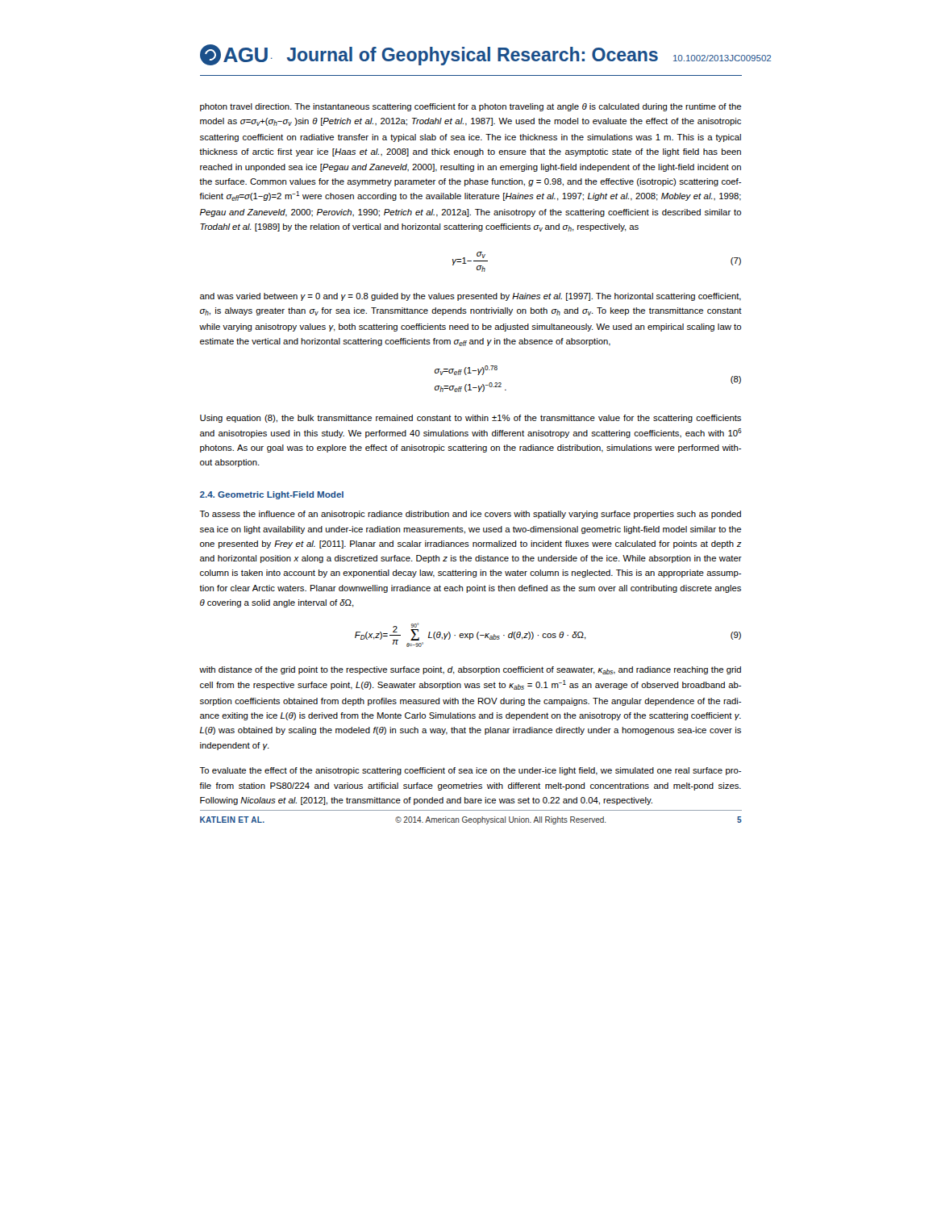AGU.
Journal of Geophysical Research: Oceans
10.1002/2013JC009502
photon travel direction. The instantaneous scattering coefficient for a photon traveling at angle θ is calculated during the runtime of the model as σ=σv+(σh−σv )sin θ [Petrich et al., 2012a; Trodahl et al., 1987]. We used the model to evaluate the effect of the anisotropic scattering coefficient on radiative transfer in a typical slab of sea ice. The ice thickness in the simulations was 1 m. This is a typical thickness of arctic first year ice [Haas et al., 2008] and thick enough to ensure that the asymptotic state of the light field has been reached in unponded sea ice [Pegau and Zaneveld, 2000], resulting in an emerging light-field independent of the light-field incident on the surface. Common values for the asymmetry parameter of the phase function, g = 0.98, and the effective (isotropic) scattering coefficient σeff=σ(1−g)=2 m−1 were chosen according to the available literature [Haines et al., 1997; Light et al., 2008; Mobley et al., 1998; Pegau and Zaneveld, 2000; Perovich, 1990; Petrich et al., 2012a]. The anisotropy of the scattering coefficient is described similar to Trodahl et al. [1989] by the relation of vertical and horizontal scattering coefficients σv and σh, respectively, as
γ=1−σv σh
(7)
and was varied between γ = 0 and γ = 0.8 guided by the values presented by Haines et al. [1997]. The horizontal scattering coefficient, σh, is always greater than σv for sea ice. Transmittance depends nontrivially on both σh and σv. To keep the transmittance constant while varying anisotropy values γ, both scattering coefficients need to be adjusted simultaneously. We used an empirical scaling law to estimate the vertical and horizontal scattering coefficients from σeff and γ in the absence of absorption,
σv=σeff (1−γ)0.78
σh=σeff (1−γ)−0.22 .
(8)
Using equation (8), the bulk transmittance remained constant to within ±1% of the transmittance value for the scattering coefficients and anisotropies used in this study. We performed 40 simulations with different anisotropy and scattering coefficients, each with 106 photons. As our goal was to explore the effect of anisotropic scattering on the radiance distribution, simulations were performed without absorption.
2.4. Geometric Light-Field Model
To assess the influence of an anisotropic radiance distribution and ice covers with spatially varying surface properties such as ponded sea ice on light availability and under-ice radiation measurements, we used a two-dimensional geometric light-field model similar to the one presented by Frey et al. [2011]. Planar and scalar irradiances normalized to incident fluxes were calculated for points at depth z and horizontal position x along a discretized surface. Depth z is the distance to the underside of the ice. While absorption in the water column is taken into account by an exponential decay law, scattering in the water column is neglected. This is an appropriate assumption for clear Arctic waters. Planar downwelling irradiance at each point is then defined as the sum over all contributing discrete angles θ covering a solid angle interval of δ Ω,
FD(x,z)=2 π 90°Σθ=−90° L(θ,γ) · exp (−κabs · d(θ,z)) · cos θ · δ Ω,
(9)
with distance of the grid point to the respective surface point, d, absorption coefficient of seawater, κabs, and radiance reaching the grid cell from the respective surface point, L(θ). Seawater absorption was set to κabs = 0.1 m−1 as an average of observed broadband absorption coefficients obtained from depth profiles measured with the ROV during the campaigns. The angular dependence of the radiance exiting the ice L(θ) is derived from the Monte Carlo Simulations and is dependent on the anisotropy of the scattering coefficient γ. L(θ) was obtained by scaling the modeled f(θ) in such a way, that the planar irradiance directly under a homogenous sea-ice cover is independent of γ.
To evaluate the effect of the anisotropic scattering coefficient of sea ice on the under-ice light field, we simulated one real surface profile from station PS80/224 and various artificial surface geometries with different melt-pond concentrations and melt-pond sizes. Following Nicolaus et al. [2012], the transmittance of ponded and bare ice was set to 0.22 and 0.04, respectively.
KATLEIN ET AL.
© 2014. American Geophysical Union. All Rights Reserved.
5